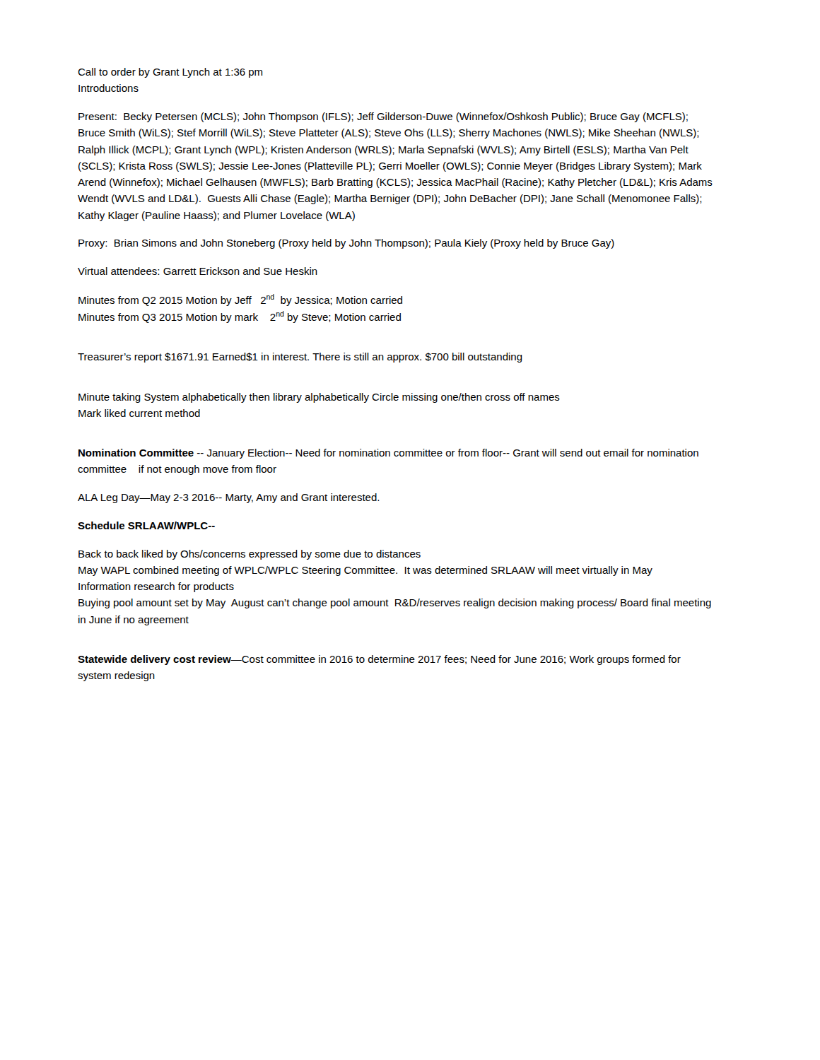Call to order by Grant Lynch at 1:36 pm
Introductions
Present: Becky Petersen (MCLS); John Thompson (IFLS); Jeff Gilderson-Duwe (Winnefox/Oshkosh Public); Bruce Gay (MCFLS); Bruce Smith (WiLS); Stef Morrill (WiLS); Steve Platteter (ALS); Steve Ohs (LLS); Sherry Machones (NWLS); Mike Sheehan (NWLS); Ralph Illick (MCPL); Grant Lynch (WPL); Kristen Anderson (WRLS); Marla Sepnafski (WVLS); Amy Birtell (ESLS); Martha Van Pelt (SCLS); Krista Ross (SWLS); Jessie Lee-Jones (Platteville PL); Gerri Moeller (OWLS); Connie Meyer (Bridges Library System); Mark Arend (Winnefox); Michael Gelhausen (MWFLS); Barb Bratting (KCLS); Jessica MacPhail (Racine); Kathy Pletcher (LD&L); Kris Adams Wendt (WVLS and LD&L). Guests Alli Chase (Eagle); Martha Berniger (DPI); John DeBacher (DPI); Jane Schall (Menomonee Falls); Kathy Klager (Pauline Haass); and Plumer Lovelace (WLA)
Proxy: Brian Simons and John Stoneberg (Proxy held by John Thompson); Paula Kiely (Proxy held by Bruce Gay)
Virtual attendees: Garrett Erickson and Sue Heskin
Minutes from Q2 2015 Motion by Jeff 2nd by Jessica; Motion carried
Minutes from Q3 2015 Motion by mark 2nd by Steve; Motion carried
Treasurer’s report $1671.91 Earned$1 in interest. There is still an approx. $700 bill outstanding
Minute taking System alphabetically then library alphabetically Circle missing one/then cross off names
Mark liked current method
Nomination Committee -- January Election-- Need for nomination committee or from floor-- Grant will send out email for nomination committee if not enough move from floor
ALA Leg Day—May 2-3 2016-- Marty, Amy and Grant interested.
Schedule SRLAAW/WPLC--
Back to back liked by Ohs/concerns expressed by some due to distances
May WAPL combined meeting of WPLC/WPLC Steering Committee. It was determined SRLAAW will meet virtually in May
Information research for products
Buying pool amount set by May August can’t change pool amount R&D/reserves realign decision making process/ Board final meeting in June if no agreement
Statewide delivery cost review—Cost committee in 2016 to determine 2017 fees; Need for June 2016; Work groups formed for system redesign